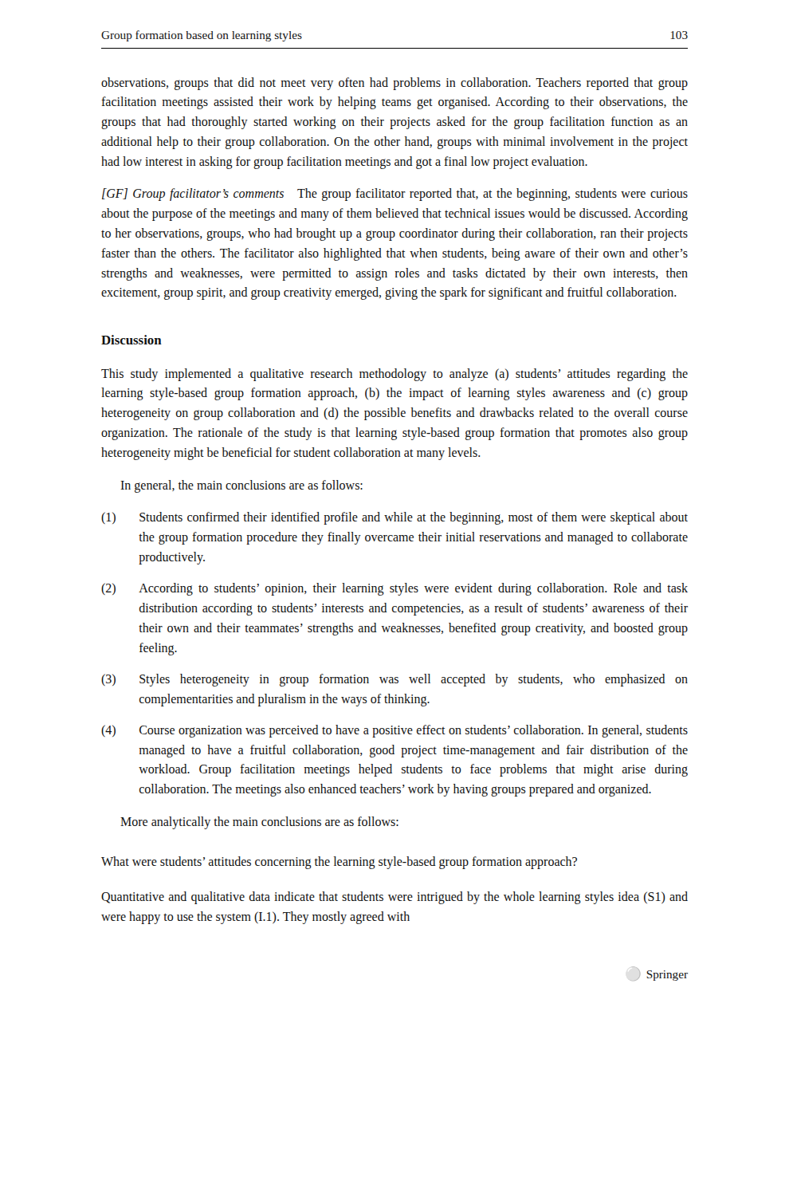Group formation based on learning styles 103
observations, groups that did not meet very often had problems in collaboration. Teachers reported that group facilitation meetings assisted their work by helping teams get organised. According to their observations, the groups that had thoroughly started working on their projects asked for the group facilitation function as an additional help to their group collaboration. On the other hand, groups with minimal involvement in the project had low interest in asking for group facilitation meetings and got a final low project evaluation.
[GF] Group facilitator’s comments The group facilitator reported that, at the beginning, students were curious about the purpose of the meetings and many of them believed that technical issues would be discussed. According to her observations, groups, who had brought up a group coordinator during their collaboration, ran their projects faster than the others. The facilitator also highlighted that when students, being aware of their own and other’s strengths and weaknesses, were permitted to assign roles and tasks dictated by their own interests, then excitement, group spirit, and group creativity emerged, giving the spark for significant and fruitful collaboration.
Discussion
This study implemented a qualitative research methodology to analyze (a) students’ attitudes regarding the learning style-based group formation approach, (b) the impact of learning styles awareness and (c) group heterogeneity on group collaboration and (d) the possible benefits and drawbacks related to the overall course organization. The rationale of the study is that learning style-based group formation that promotes also group heterogeneity might be beneficial for student collaboration at many levels.
In general, the main conclusions are as follows:
(1) Students confirmed their identified profile and while at the beginning, most of them were skeptical about the group formation procedure they finally overcame their initial reservations and managed to collaborate productively.
(2) According to students’ opinion, their learning styles were evident during collaboration. Role and task distribution according to students’ interests and competencies, as a result of students’ awareness of their their own and their teammates’ strengths and weaknesses, benefited group creativity, and boosted group feeling.
(3) Styles heterogeneity in group formation was well accepted by students, who emphasized on complementarities and pluralism in the ways of thinking.
(4) Course organization was perceived to have a positive effect on students’ collaboration. In general, students managed to have a fruitful collaboration, good project time-management and fair distribution of the workload. Group facilitation meetings helped students to face problems that might arise during collaboration. The meetings also enhanced teachers’ work by having groups prepared and organized.
More analytically the main conclusions are as follows:
What were students’ attitudes concerning the learning style-based group formation approach?
Quantitative and qualitative data indicate that students were intrigued by the whole learning styles idea (S1) and were happy to use the system (I.1). They mostly agreed with
⚪ Springer